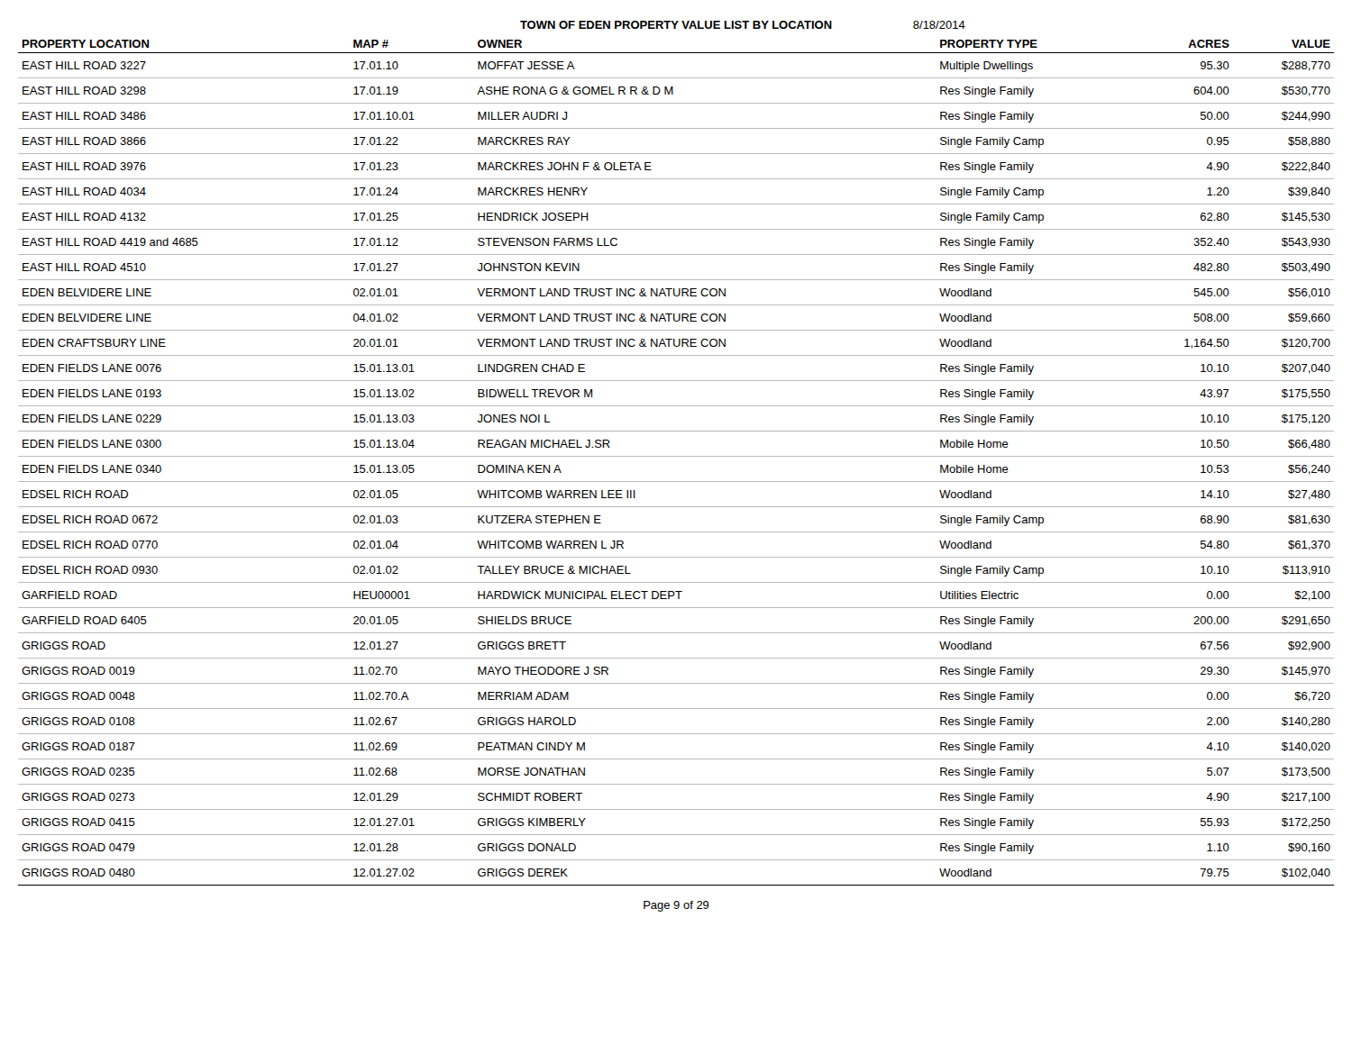TOWN OF EDEN PROPERTY VALUE LIST BY LOCATION 8/18/2014
| PROPERTY LOCATION | MAP # | OWNER | PROPERTY TYPE | ACRES | VALUE |
| --- | --- | --- | --- | --- | --- |
| EAST HILL ROAD 3227 | 17.01.10 | MOFFAT JESSE A | Multiple Dwellings | 95.30 | $288,770 |
| EAST HILL ROAD 3298 | 17.01.19 | ASHE RONA G & GOMEL R R & D M | Res Single Family | 604.00 | $530,770 |
| EAST HILL ROAD 3486 | 17.01.10.01 | MILLER AUDRI J | Res Single Family | 50.00 | $244,990 |
| EAST HILL ROAD 3866 | 17.01.22 | MARCKRES RAY | Single Family Camp | 0.95 | $58,880 |
| EAST HILL ROAD 3976 | 17.01.23 | MARCKRES JOHN F & OLETA E | Res Single Family | 4.90 | $222,840 |
| EAST HILL ROAD 4034 | 17.01.24 | MARCKRES HENRY | Single Family Camp | 1.20 | $39,840 |
| EAST HILL ROAD 4132 | 17.01.25 | HENDRICK JOSEPH | Single Family Camp | 62.80 | $145,530 |
| EAST HILL ROAD 4419 and 4685 | 17.01.12 | STEVENSON FARMS LLC | Res Single Family | 352.40 | $543,930 |
| EAST HILL ROAD 4510 | 17.01.27 | JOHNSTON KEVIN | Res Single Family | 482.80 | $503,490 |
| EDEN BELVIDERE LINE | 02.01.01 | VERMONT LAND TRUST INC & NATURE CON | Woodland | 545.00 | $56,010 |
| EDEN BELVIDERE LINE | 04.01.02 | VERMONT LAND TRUST INC & NATURE CON | Woodland | 508.00 | $59,660 |
| EDEN CRAFTSBURY LINE | 20.01.01 | VERMONT LAND TRUST INC & NATURE CON | Woodland | 1,164.50 | $120,700 |
| EDEN FIELDS LANE 0076 | 15.01.13.01 | LINDGREN CHAD E | Res Single Family | 10.10 | $207,040 |
| EDEN FIELDS LANE 0193 | 15.01.13.02 | BIDWELL TREVOR M | Res Single Family | 43.97 | $175,550 |
| EDEN FIELDS LANE 0229 | 15.01.13.03 | JONES NOI L | Res Single Family | 10.10 | $175,120 |
| EDEN FIELDS LANE 0300 | 15.01.13.04 | REAGAN MICHAEL J.SR | Mobile Home | 10.50 | $66,480 |
| EDEN FIELDS LANE 0340 | 15.01.13.05 | DOMINA KEN A | Mobile Home | 10.53 | $56,240 |
| EDSEL RICH ROAD | 02.01.05 | WHITCOMB WARREN LEE III | Woodland | 14.10 | $27,480 |
| EDSEL RICH ROAD 0672 | 02.01.03 | KUTZERA STEPHEN E | Single Family Camp | 68.90 | $81,630 |
| EDSEL RICH ROAD 0770 | 02.01.04 | WHITCOMB WARREN L JR | Woodland | 54.80 | $61,370 |
| EDSEL RICH ROAD 0930 | 02.01.02 | TALLEY BRUCE & MICHAEL | Single Family Camp | 10.10 | $113,910 |
| GARFIELD ROAD | HEU00001 | HARDWICK MUNICIPAL ELECT DEPT | Utilities Electric | 0.00 | $2,100 |
| GARFIELD ROAD 6405 | 20.01.05 | SHIELDS BRUCE | Res Single Family | 200.00 | $291,650 |
| GRIGGS ROAD | 12.01.27 | GRIGGS BRETT | Woodland | 67.56 | $92,900 |
| GRIGGS ROAD 0019 | 11.02.70 | MAYO THEODORE J SR | Res Single Family | 29.30 | $145,970 |
| GRIGGS ROAD 0048 | 11.02.70.A | MERRIAM ADAM | Res Single Family | 0.00 | $6,720 |
| GRIGGS ROAD 0108 | 11.02.67 | GRIGGS HAROLD | Res Single Family | 2.00 | $140,280 |
| GRIGGS ROAD 0187 | 11.02.69 | PEATMAN CINDY M | Res Single Family | 4.10 | $140,020 |
| GRIGGS ROAD 0235 | 11.02.68 | MORSE JONATHAN | Res Single Family | 5.07 | $173,500 |
| GRIGGS ROAD 0273 | 12.01.29 | SCHMIDT ROBERT | Res Single Family | 4.90 | $217,100 |
| GRIGGS ROAD 0415 | 12.01.27.01 | GRIGGS KIMBERLY | Res Single Family | 55.93 | $172,250 |
| GRIGGS ROAD 0479 | 12.01.28 | GRIGGS DONALD | Res Single Family | 1.10 | $90,160 |
| GRIGGS ROAD 0480 | 12.01.27.02 | GRIGGS DEREK | Woodland | 79.75 | $102,040 |
Page 9 of 29